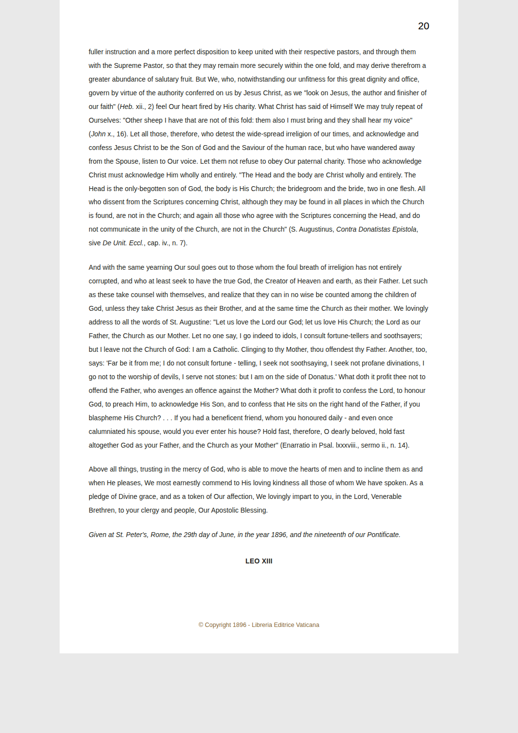20
fuller instruction and a more perfect disposition to keep united with their respective pastors, and through them with the Supreme Pastor, so that they may remain more securely within the one fold, and may derive therefrom a greater abundance of salutary fruit. But We, who, notwithstanding our unfitness for this great dignity and office, govern by virtue of the authority conferred on us by Jesus Christ, as we "look on Jesus, the author and finisher of our faith" (Heb. xii., 2) feel Our heart fired by His charity. What Christ has said of Himself We may truly repeat of Ourselves: "Other sheep I have that are not of this fold: them also I must bring and they shall hear my voice" (John x., 16). Let all those, therefore, who detest the wide-spread irreligion of our times, and acknowledge and confess Jesus Christ to be the Son of God and the Saviour of the human race, but who have wandered away from the Spouse, listen to Our voice. Let them not refuse to obey Our paternal charity. Those who acknowledge Christ must acknowledge Him wholly and entirely. "The Head and the body are Christ wholly and entirely. The Head is the only-begotten son of God, the body is His Church; the bridegroom and the bride, two in one flesh. All who dissent from the Scriptures concerning Christ, although they may be found in all places in which the Church is found, are not in the Church; and again all those who agree with the Scriptures concerning the Head, and do not communicate in the unity of the Church, are not in the Church" (S. Augustinus, Contra Donatistas Epistola, sive De Unit. Eccl., cap. iv., n. 7).
And with the same yearning Our soul goes out to those whom the foul breath of irreligion has not entirely corrupted, and who at least seek to have the true God, the Creator of Heaven and earth, as their Father. Let such as these take counsel with themselves, and realize that they can in no wise be counted among the children of God, unless they take Christ Jesus as their Brother, and at the same time the Church as their mother. We lovingly address to all the words of St. Augustine: "Let us love the Lord our God; let us love His Church; the Lord as our Father, the Church as our Mother. Let no one say, I go indeed to idols, I consult fortune-tellers and soothsayers; but I leave not the Church of God: I am a Catholic. Clinging to thy Mother, thou offendest thy Father. Another, too, says: 'Far be it from me; I do not consult fortune - telling, I seek not soothsaying, I seek not profane divinations, I go not to the worship of devils, I serve not stones: but I am on the side of Donatus.' What doth it profit thee not to offend the Father, who avenges an offence against the Mother? What doth it profit to confess the Lord, to honour God, to preach Him, to acknowledge His Son, and to confess that He sits on the right hand of the Father, if you blaspheme His Church? . . . If you had a beneficent friend, whom you honoured daily - and even once calumniated his spouse, would you ever enter his house? Hold fast, therefore, O dearly beloved, hold fast altogether God as your Father, and the Church as your Mother" (Enarratio in Psal. lxxxviii., sermo ii., n. 14).
Above all things, trusting in the mercy of God, who is able to move the hearts of men and to incline them as and when He pleases, We most earnestly commend to His loving kindness all those of whom We have spoken. As a pledge of Divine grace, and as a token of Our affection, We lovingly impart to you, in the Lord, Venerable Brethren, to your clergy and people, Our Apostolic Blessing.
Given at St. Peter's, Rome, the 29th day of June, in the year 1896, and the nineteenth of our Pontificate.
LEO XIII
© Copyright 1896 - Libreria Editrice Vaticana